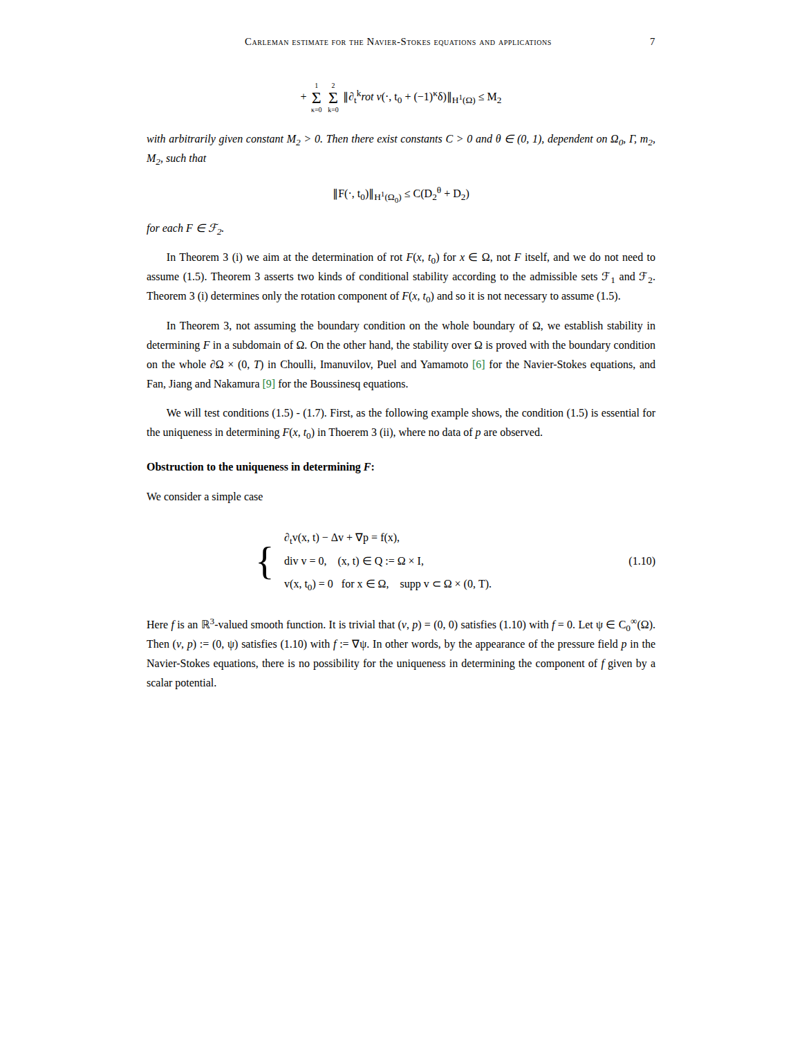Carleman estimate for the Navier-Stokes equations and applications 7
+ 1 Σκ=0 2 Σk=0 ∥∂tkrot v(·, t0 + (−1)κδ)∥H1(Ω) ≤ M2
with arbitrarily given constant M2 > 0. Then there exist constants C > 0 and θ ∈ (0, 1), dependent on Ω0, Γ, m2, M2, such that
∥F(·, t0)∥H1(Ω0) ≤ C(D2θ + D2)
for each F ∈ ℱ2.
In Theorem 3 (i) we aim at the determination of rot F(x, t0) for x ∈ Ω, not F itself, and we do not need to assume (1.5). Theorem 3 asserts two kinds of conditional stability according to the admissible sets ℱ1 and ℱ2. Theorem 3 (i) determines only the rotation component of F(x, t0) and so it is not necessary to assume (1.5).
In Theorem 3, not assuming the boundary condition on the whole boundary of Ω, we establish stability in determining F in a subdomain of Ω. On the other hand, the stability over Ω is proved with the boundary condition on the whole ∂Ω × (0, T) in Choulli, Imanuvilov, Puel and Yamamoto [6] for the Navier-Stokes equations, and Fan, Jiang and Nakamura [9] for the Boussinesq equations.
We will test conditions (1.5) - (1.7). First, as the following example shows, the condition (1.5) is essential for the uniqueness in determining F(x, t0) in Thoerem 3 (ii), where no data of p are observed.
Obstruction to the uniqueness in determining F:
We consider a simple case
{
∂tv(x, t) − Δv + ∇p = f(x),
div v = 0, (x, t) ∈ Q := Ω × I,
v(x, t0) = 0 for x ∈ Ω, supp v ⊂ Ω × (0, T).
(1.10)
Here f is an ℝ3-valued smooth function. It is trivial that (v, p) = (0, 0) satisfies (1.10) with f = 0. Let ψ ∈ C0∞(Ω). Then (v, p) := (0, ψ) satisfies (1.10) with f := ∇ψ. In other words, by the appearance of the pressure field p in the Navier-Stokes equations, there is no possibility for the uniqueness in determining the component of f given by a scalar potential.